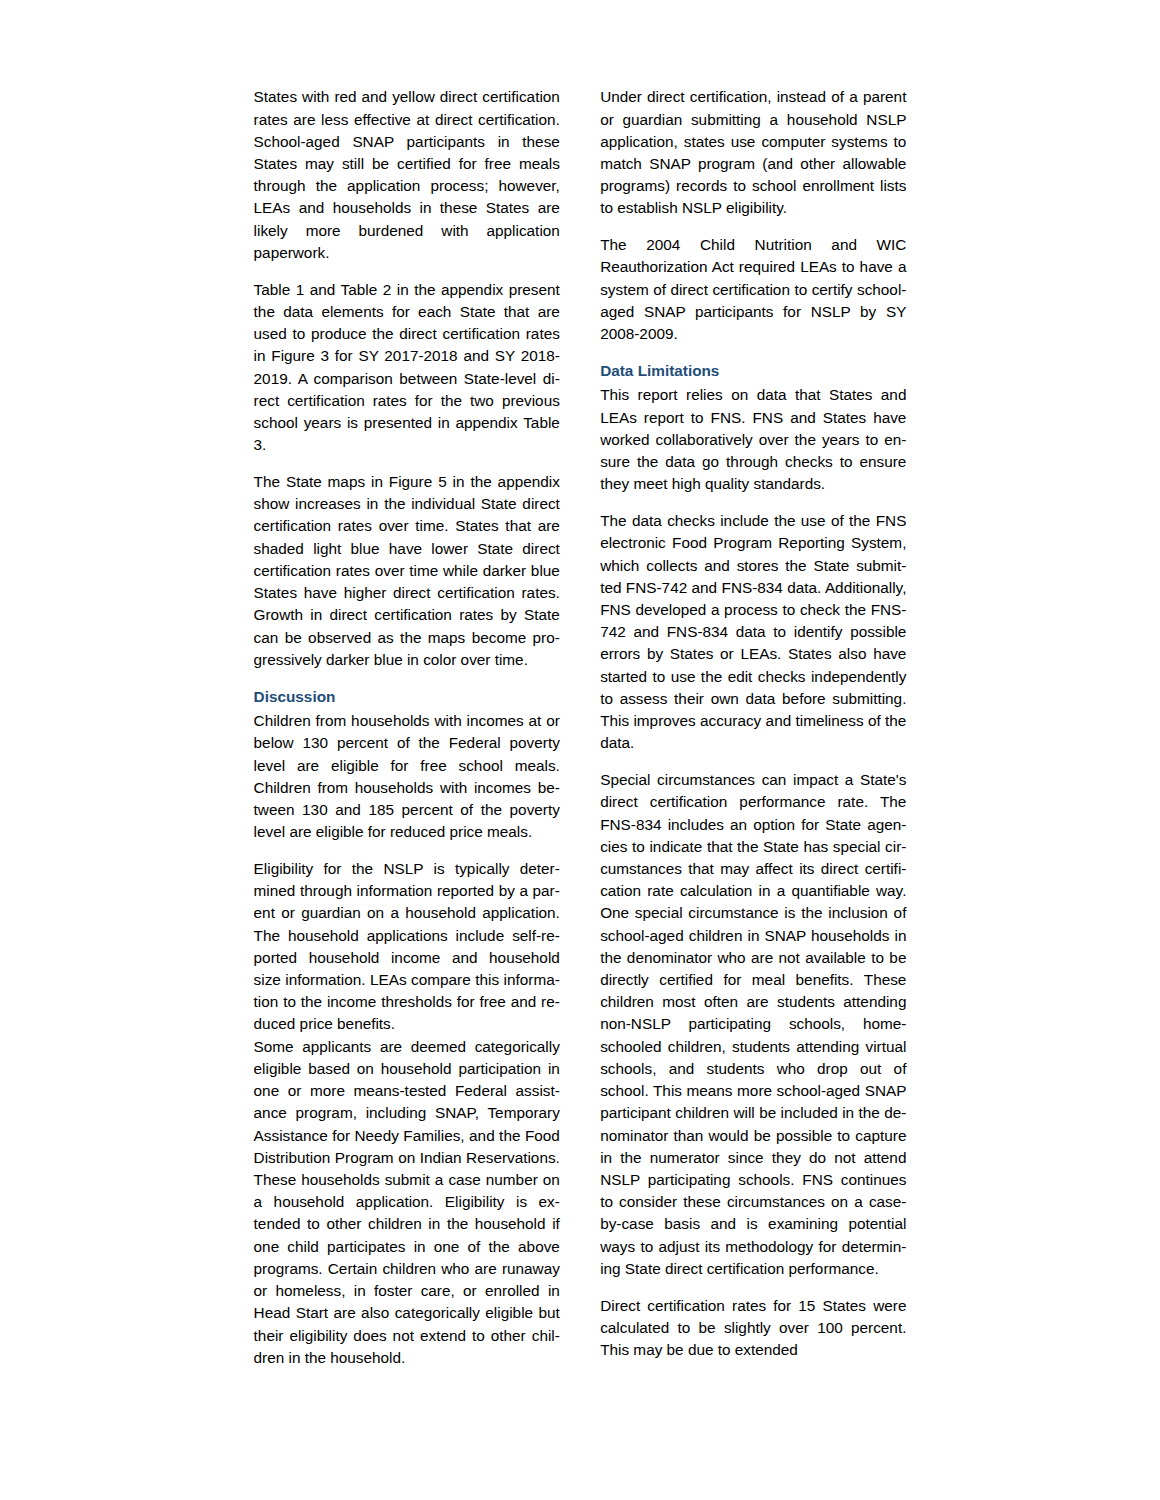States with red and yellow direct certification rates are less effective at direct certification. School-aged SNAP participants in these States may still be certified for free meals through the application process; however, LEAs and households in these States are likely more burdened with application paperwork.
Table 1 and Table 2 in the appendix present the data elements for each State that are used to produce the direct certification rates in Figure 3 for SY 2017-2018 and SY 2018-2019. A comparison between State-level direct certification rates for the two previous school years is presented in appendix Table 3.
The State maps in Figure 5 in the appendix show increases in the individual State direct certification rates over time. States that are shaded light blue have lower State direct certification rates over time while darker blue States have higher direct certification rates. Growth in direct certification rates by State can be observed as the maps become progressively darker blue in color over time.
Discussion
Children from households with incomes at or below 130 percent of the Federal poverty level are eligible for free school meals. Children from households with incomes between 130 and 185 percent of the poverty level are eligible for reduced price meals.
Eligibility for the NSLP is typically determined through information reported by a parent or guardian on a household application. The household applications include self-reported household income and household size information. LEAs compare this information to the income thresholds for free and reduced price benefits.
Some applicants are deemed categorically eligible based on household participation in one or more means-tested Federal assistance program, including SNAP, Temporary Assistance for Needy Families, and the Food Distribution Program on Indian Reservations. These households submit a case number on a household application. Eligibility is extended to other children in the household if one child participates in one of the above programs. Certain children who are runaway or homeless, in foster care, or enrolled in Head Start are also categorically eligible but their eligibility does not extend to other children in the household.
Under direct certification, instead of a parent or guardian submitting a household NSLP application, states use computer systems to match SNAP program (and other allowable programs) records to school enrollment lists to establish NSLP eligibility.
The 2004 Child Nutrition and WIC Reauthorization Act required LEAs to have a system of direct certification to certify school-aged SNAP participants for NSLP by SY 2008-2009.
Data Limitations
This report relies on data that States and LEAs report to FNS. FNS and States have worked collaboratively over the years to ensure the data go through checks to ensure they meet high quality standards.
The data checks include the use of the FNS electronic Food Program Reporting System, which collects and stores the State submitted FNS-742 and FNS-834 data. Additionally, FNS developed a process to check the FNS-742 and FNS-834 data to identify possible errors by States or LEAs. States also have started to use the edit checks independently to assess their own data before submitting. This improves accuracy and timeliness of the data.
Special circumstances can impact a State's direct certification performance rate. The FNS-834 includes an option for State agencies to indicate that the State has special circumstances that may affect its direct certification rate calculation in a quantifiable way. One special circumstance is the inclusion of school-aged children in SNAP households in the denominator who are not available to be directly certified for meal benefits. These children most often are students attending non-NSLP participating schools, home-schooled children, students attending virtual schools, and students who drop out of school. This means more school-aged SNAP participant children will be included in the denominator than would be possible to capture in the numerator since they do not attend NSLP participating schools. FNS continues to consider these circumstances on a case-by-case basis and is examining potential ways to adjust its methodology for determining State direct certification performance.
Direct certification rates for 15 States were calculated to be slightly over 100 percent. This may be due to extended